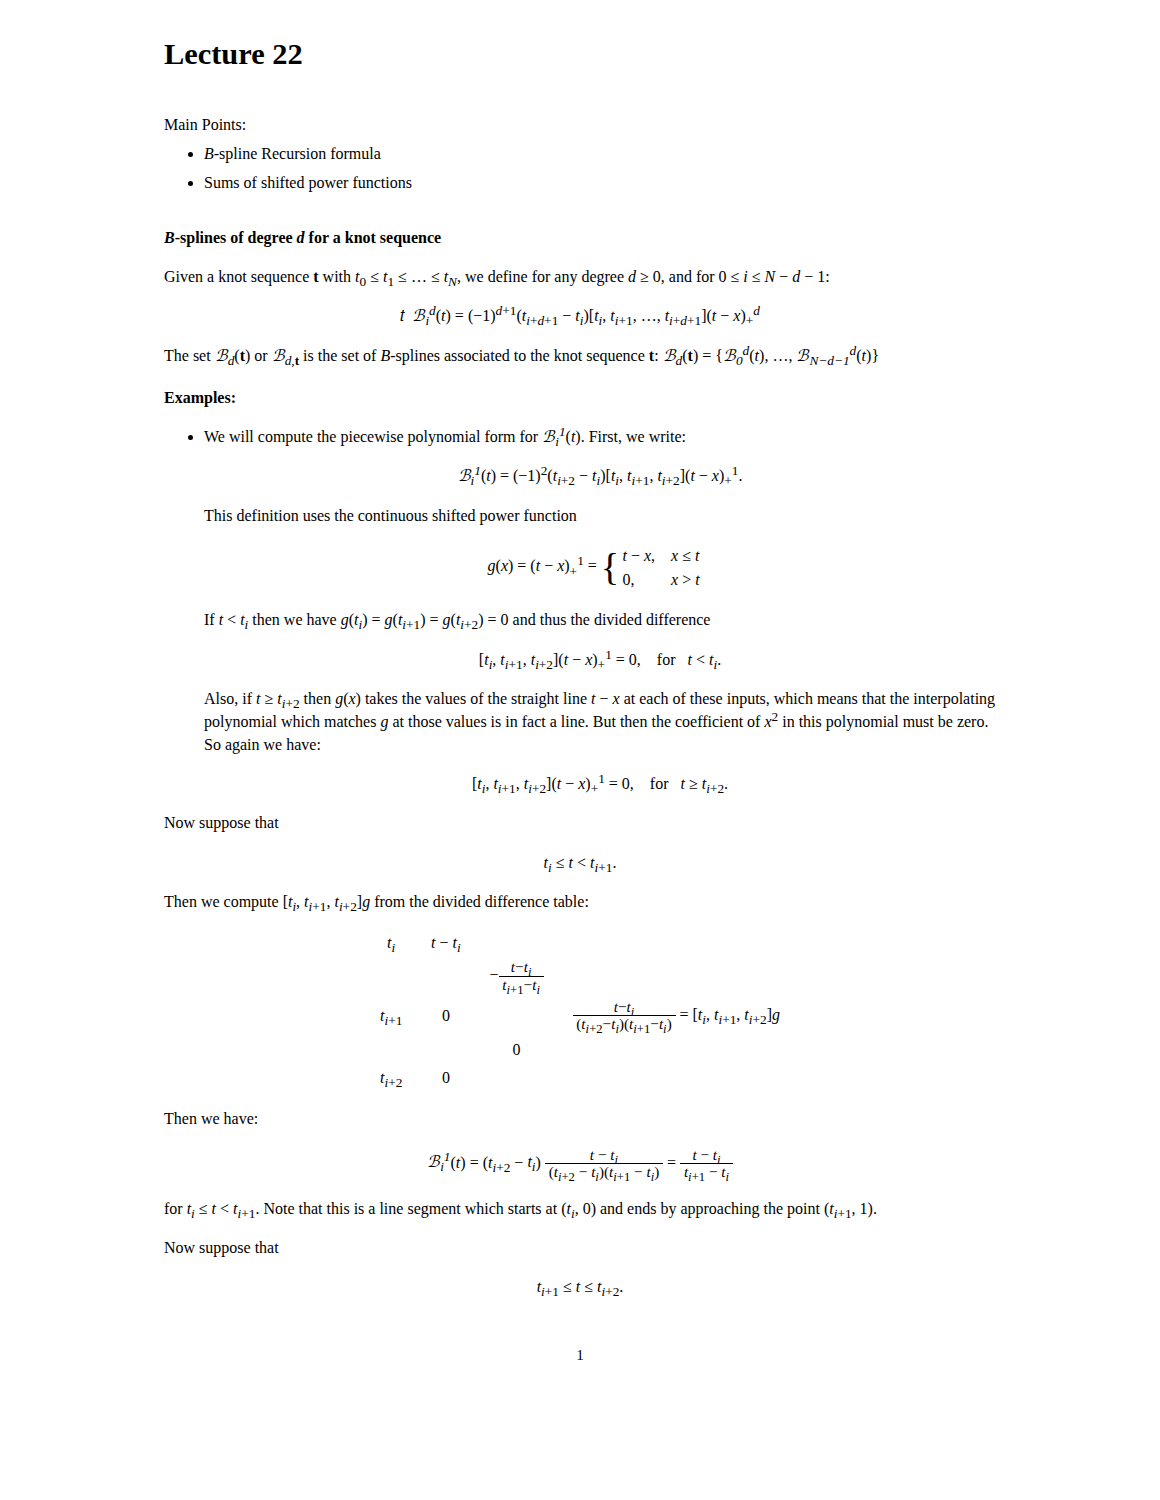Lecture 22
Main Points:
B-spline Recursion formula
Sums of shifted power functions
B-splines of degree d for a knot sequence
Given a knot sequence t with t0 ≤ t1 ≤ … ≤ tN, we define for any degree d ≥ 0, and for 0 ≤ i ≤ N − d − 1:
𝑡 ℬid(t) = (−1)d+1(ti+d+1 − ti)[ti, ti+1, …, ti+d+1](t − x)+d
The set ℬd(t) or ℬd,t is the set of B-splines associated to the knot sequence t: ℬd(t) = {ℬ0d(t), …, ℬN−d−1d(t)}
Examples:
We will compute the piecewise polynomial form for ℬi1(t). First, we write:
ℬi1(t) = (−1)2(ti+2 − ti)[ti, ti+1, ti+2](t − x)+1.
This definition uses the continuous shifted power function
g(x) = (t − x)+1 = {
| t − x , | x ≤ t |
| 0, | x > t |
If t < ti then we have g(ti) = g(ti+1) = g(ti+2) = 0 and thus the divided difference
[ti, ti+1, ti+2](t − x)+1 = 0, for t < ti.
Also, if t ≥ ti+2 then g(x) takes the values of the straight line t − x at each of these inputs, which means that the interpolating polynomial which matches g at those values is in fact a line. But then the coefficient of x2 in this polynomial must be zero. So again we have:
[ti, ti+1, ti+2](t − x)+1 = 0, for t ≥ ti+2.
Now suppose that
ti ≤ t < ti+1.
Then we compute [ti, ti+1, ti+2]g from the divided difference table:
| t i | t − t i | | |
| | | − t − t i t i +1 − t i | |
| t i +1 | 0 | | t − t i ( t i +2 − t i )( t i +1 − t i ) = [ t i , t i +1 , t i +2 ] g |
| | | 0 | |
| t i +2 | 0 | | |
Then we have:
ℬi1(t) = (ti+2 − ti) t − ti(ti+2 − ti)(ti+1 − ti) = t − ti ti+1 − ti
for ti ≤ t < ti+1. Note that this is a line segment which starts at (ti, 0) and ends by approaching the point (ti+1, 1).
Now suppose that
ti+1 ≤ t ≤ ti+2.
1